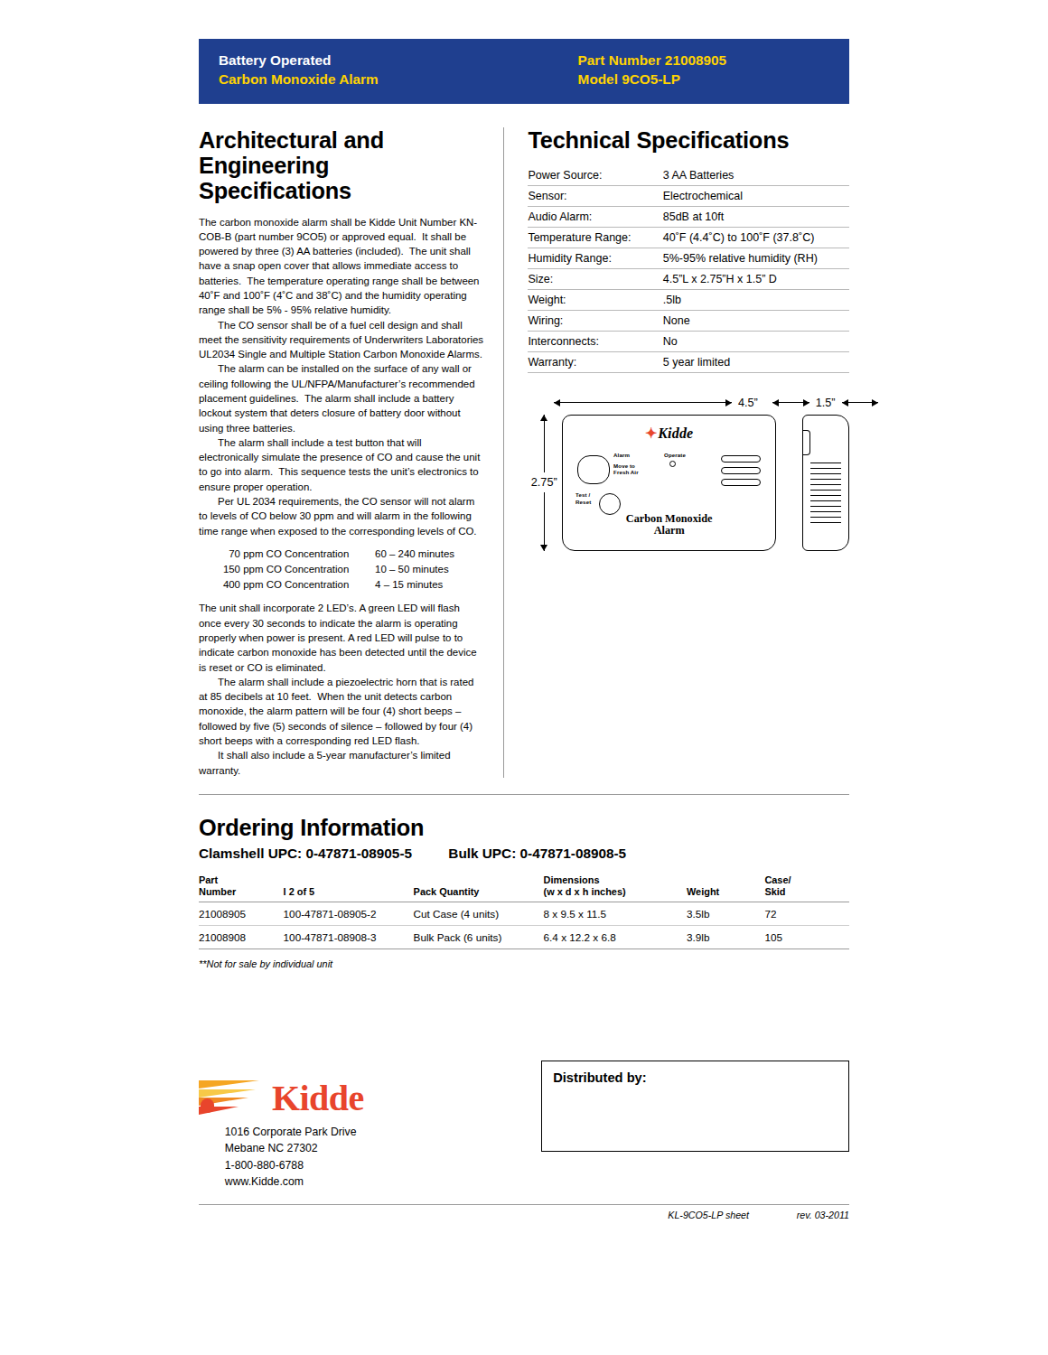Battery Operated
Carbon Monoxide Alarm
Part Number 21008905
Model 9CO5-LP
Architectural and Engineering Specifications
The carbon monoxide alarm shall be Kidde Unit Number KN-COB-B (part number 9CO5) or approved equal. It shall be powered by three (3) AA batteries (included). The unit shall have a snap open cover that allows immediate access to batteries. The temperature operating range shall be between 40˚F and 100˚F (4˚C and 38˚C) and the humidity operating range shall be 5% - 95% relative humidity.
The CO sensor shall be of a fuel cell design and shall meet the sensitivity requirements of Underwriters Laboratories UL2034 Single and Multiple Station Carbon Monoxide Alarms.
The alarm can be installed on the surface of any wall or ceiling following the UL/NFPA/Manufacturer’s recommended placement guidelines. The alarm shall include a battery lockout system that deters closure of battery door without using three batteries.
The alarm shall include a test button that will electronically simulate the presence of CO and cause the unit to go into alarm. This sequence tests the unit’s electronics to ensure proper operation.
Per UL 2034 requirements, the CO sensor will not alarm to levels of CO below 30 ppm and will alarm in the following time range when exposed to the corresponding levels of CO.
| 70 ppm CO Concentration | 60 – 240 minutes |
| 150 ppm CO Concentration | 10 – 50 minutes |
| 400 ppm CO Concentration | 4 – 15 minutes |
The unit shall incorporate 2 LED’s. A green LED will flash once every 30 seconds to indicate the alarm is operating properly when power is present. A red LED will pulse to to indicate carbon monoxide has been detected until the device is reset or CO is eliminated.
The alarm shall include a piezoelectric horn that is rated at 85 decibels at 10 feet. When the unit detects carbon monoxide, the alarm pattern will be four (4) short beeps – followed by five (5) seconds of silence – followed by four (4) short beeps with a corresponding red LED flash.
It shall also include a 5-year manufacturer’s limited warranty.
Technical Specifications
| Power Source: | 3 AA Batteries |
| Sensor: | Electrochemical |
| Audio Alarm: | 85dB at 10ft |
| Temperature Range: | 40˚F (4.4˚C) to 100˚F (37.8˚C) |
| Humidity Range: | 5%-95% relative humidity (RH) |
| Size: | 4.5”L x 2.75”H x 1.5” D |
| Weight: | .5lb |
| Wiring: | None |
| Interconnects: | No |
| Warranty: | 5 year limited |
4.5”
1.5”
2.75”
✦Kidde
Alarm
Move to
Fresh Air
Operate
Test /
Reset
Carbon Monoxide
Alarm
Ordering Information
Clamshell UPC: 0-47871-08905-5 Bulk UPC: 0-47871-08908-5
| Part Number | I 2 of 5 | Pack Quantity | Dimensions (w x d x h inches) | Weight | Case/ Skid |
| --- | --- | --- | --- | --- | --- |
| 21008905 | 100-47871-08905-2 | Cut Case (4 units) | 8 x 9.5 x 11.5 | 3.5lb | 72 |
| 21008908 | 100-47871-08908-3 | Bulk Pack (6 units) | 6.4 x 12.2 x 6.8 | 3.9lb | 105 |
**Not for sale by individual unit
Kidde
1016 Corporate Park Drive
Mebane NC 27302
1-800-880-6788
www.Kidde.com
Distributed by:
KL-9CO5-LP sheetrev. 03-2011